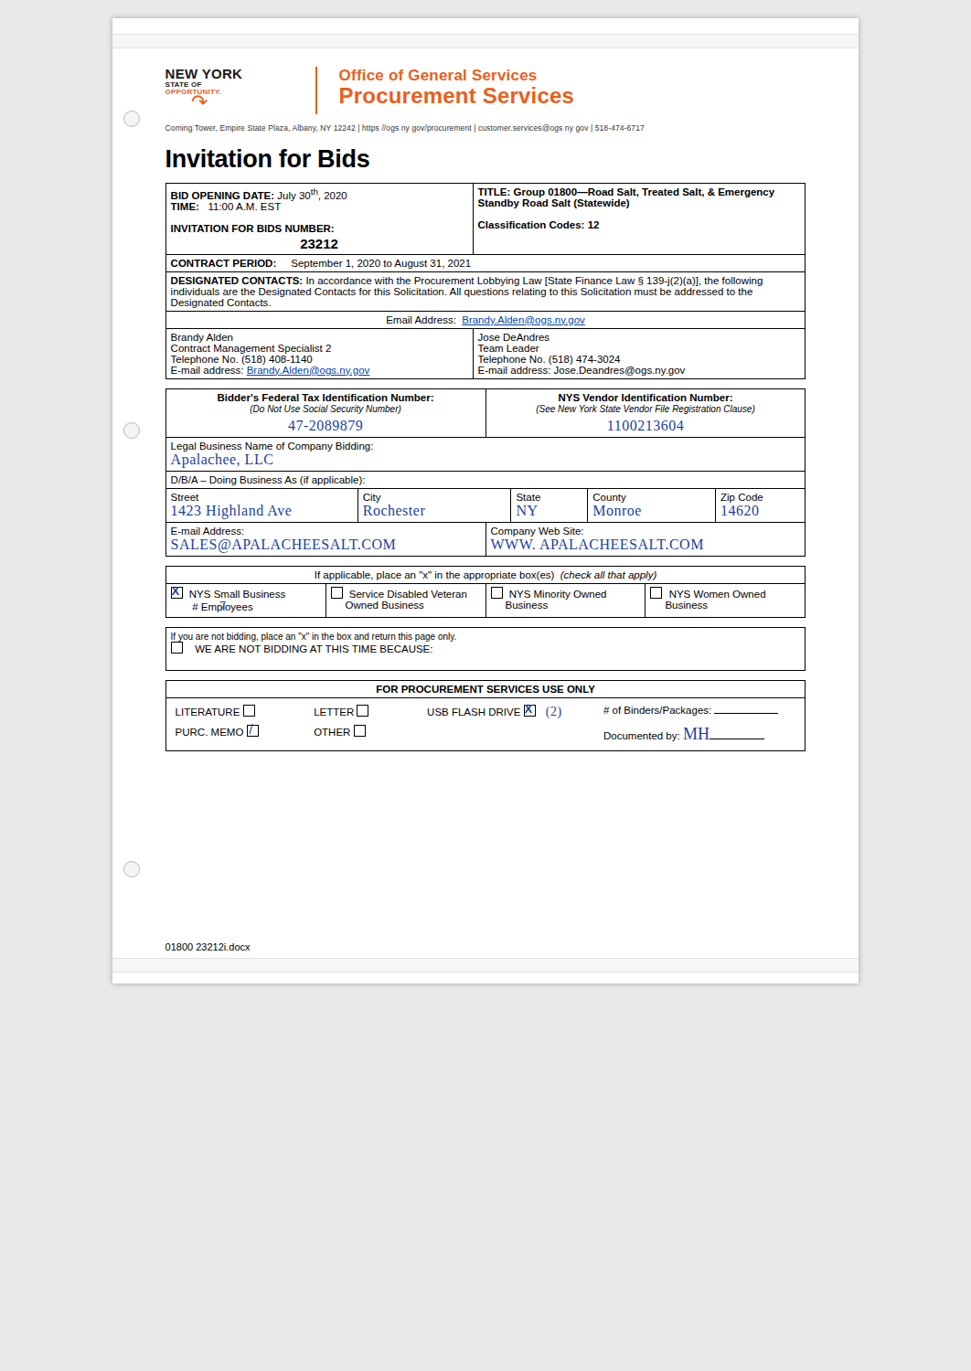NEW YORK
STATE OF
OPPORTUNITY.
↷
Office of General Services
Procurement Services
Coming Tower, Empire State Plaza, Albany, NY 12242 | https //ogs ny gov/procurement | customer.services@ogs ny gov | 518-474-6717
Invitation for Bids
| BID OPENING DATE: July 30 th , 2020 TIME: 11:00 A.M. EST INVITATION FOR BIDS NUMBER: 23212 | TITLE: Group 01800—Road Salt, Treated Salt, & Emergency Standby Road Salt (Statewide) Classification Codes: 12 |
| CONTRACT PERIOD: September 1, 2020 to August 31, 2021 |
| DESIGNATED CONTACTS: In accordance with the Procurement Lobbying Law [State Finance Law § 139-j(2)(a)], the following individuals are the Designated Contacts for this Solicitation. All questions relating to this Solicitation must be addressed to the Designated Contacts. |
| Email Address: Brandy.Alden@ogs.ny.gov |
| Brandy Alden Contract Management Specialist 2 Telephone No. (518) 408-1140 E-mail address: Brandy.Alden@ogs.ny.gov | Jose DeAndres Team Leader Telephone No. (518) 474-3024 E-mail address: Jose.Deandres@ogs.ny.gov |
| Bidder's Federal Tax Identification Number: (Do Not Use Social Security Number) 47-2089879 | NYS Vendor Identification Number: (See New York State Vendor File Registration Clause) 1100213604 |
| Legal Business Name of Company Bidding: Apalachee, LLC |
| D/B/A – Doing Business As (if applicable): |
| / Street 1423 Highland Ave / City Rochester / State NY / County Monroe / Zip Code 14620 / |
| E-mail Address: SALES@APALACHEESALT.COM | Company Web Site: WWW. APALACHEESALT.COM |
| If applicable, place an "x" in the appropriate box(es) (check all that apply) |
| NYS Small Business # Employees 7 | Service Disabled Veteran Owned Business | NYS Minority Owned Business | NYS Women Owned Business |
| If you are not bidding, place an "x" in the box and return this page only. WE ARE NOT BIDDING AT THIS TIME BECAUSE: |
| FOR PROCUREMENT SERVICES USE ONLY |
| / LITERATURE / LETTER / USB FLASH DRIVE (2) / # of Binders/Packages: / / PURC. MEMO / OTHER / / Documented by: MH / |
01800 23212i.docx